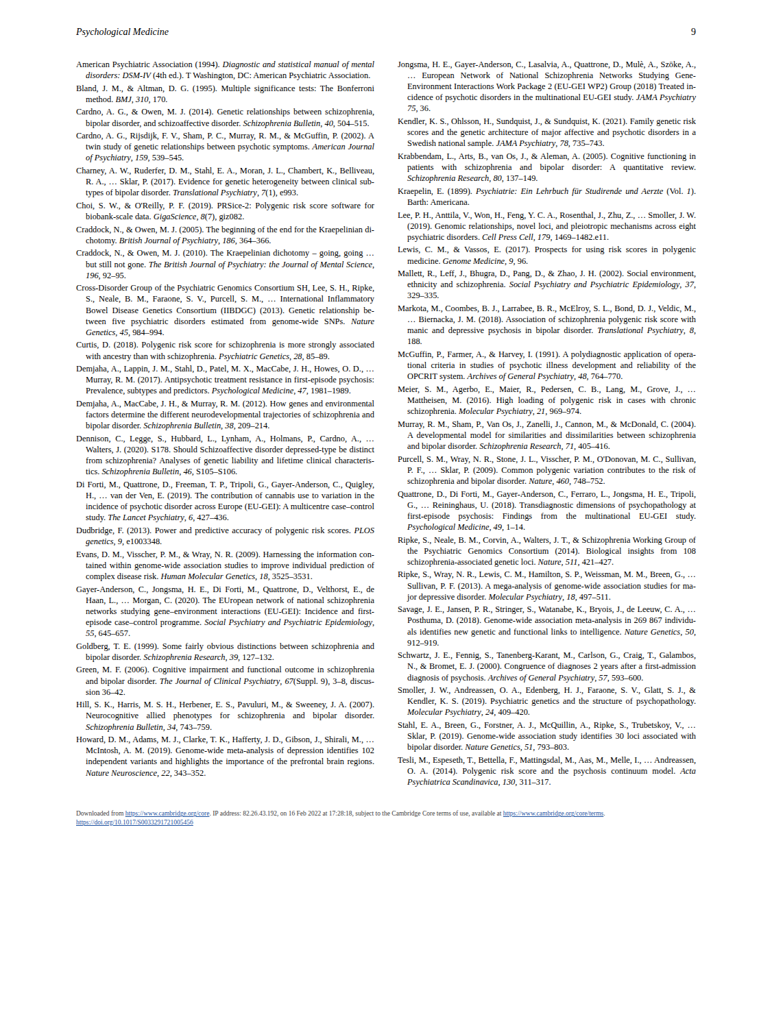Psychological Medicine 9
American Psychiatric Association (1994). Diagnostic and statistical manual of mental disorders: DSM-IV (4th ed.). T Washington, DC: American Psychiatric Association.
Bland, J. M., & Altman, D. G. (1995). Multiple significance tests: The Bonferroni method. BMJ, 310, 170.
Cardno, A. G., & Owen, M. J. (2014). Genetic relationships between schizophrenia, bipolar disorder, and schizoaffective disorder. Schizophrenia Bulletin, 40, 504–515.
Cardno, A. G., Rijsdijk, F. V., Sham, P. C., Murray, R. M., & McGuffin, P. (2002). A twin study of genetic relationships between psychotic symptoms. American Journal of Psychiatry, 159, 539–545.
Charney, A. W., Ruderfer, D. M., Stahl, E. A., Moran, J. L., Chambert, K., Belliveau, R. A., … Sklar, P. (2017). Evidence for genetic heterogeneity between clinical subtypes of bipolar disorder. Translational Psychiatry, 7(1), e993.
Choi, S. W., & O'Reilly, P. F. (2019). PRSice-2: Polygenic risk score software for biobank-scale data. GigaScience, 8(7), giz082.
Craddock, N., & Owen, M. J. (2005). The beginning of the end for the Kraepelinian dichotomy. British Journal of Psychiatry, 186, 364–366.
Craddock, N., & Owen, M. J. (2010). The Kraepelinian dichotomy – going, going … but still not gone. The British Journal of Psychiatry: the Journal of Mental Science, 196, 92–95.
Cross-Disorder Group of the Psychiatric Genomics Consortium SH, Lee, S. H., Ripke, S., Neale, B. M., Faraone, S. V., Purcell, S. M., … International Inflammatory Bowel Disease Genetics Consortium (IIBDGC) (2013). Genetic relationship between five psychiatric disorders estimated from genome-wide SNPs. Nature Genetics, 45, 984–994.
Curtis, D. (2018). Polygenic risk score for schizophrenia is more strongly associated with ancestry than with schizophrenia. Psychiatric Genetics, 28, 85–89.
Demjaha, A., Lappin, J. M., Stahl, D., Patel, M. X., MacCabe, J. H., Howes, O. D., … Murray, R. M. (2017). Antipsychotic treatment resistance in first-episode psychosis: Prevalence, subtypes and predictors. Psychological Medicine, 47, 1981–1989.
Demjaha, A., MacCabe, J. H., & Murray, R. M. (2012). How genes and environmental factors determine the different neurodevelopmental trajectories of schizophrenia and bipolar disorder. Schizophrenia Bulletin, 38, 209–214.
Dennison, C., Legge, S., Hubbard, L., Lynham, A., Holmans, P., Cardno, A., … Walters, J. (2020). S178. Should Schizoaffective disorder depressed-type be distinct from schizophrenia? Analyses of genetic liability and lifetime clinical characteristics. Schizophrenia Bulletin, 46, S105–S106.
Di Forti, M., Quattrone, D., Freeman, T. P., Tripoli, G., Gayer-Anderson, C., Quigley, H., … van der Ven, E. (2019). The contribution of cannabis use to variation in the incidence of psychotic disorder across Europe (EU-GEI): A multicentre case–control study. The Lancet Psychiatry, 6, 427–436.
Dudbridge, F. (2013). Power and predictive accuracy of polygenic risk scores. PLOS genetics, 9, e1003348.
Evans, D. M., Visscher, P. M., & Wray, N. R. (2009). Harnessing the information contained within genome-wide association studies to improve individual prediction of complex disease risk. Human Molecular Genetics, 18, 3525–3531.
Gayer-Anderson, C., Jongsma, H. E., Di Forti, M., Quattrone, D., Velthorst, E., de Haan, L., … Morgan, C. (2020). The EUropean network of national schizophrenia networks studying gene–environment interactions (EU-GEI): Incidence and first-episode case–control programme. Social Psychiatry and Psychiatric Epidemiology, 55, 645–657.
Goldberg, T. E. (1999). Some fairly obvious distinctions between schizophrenia and bipolar disorder. Schizophrenia Research, 39, 127–132.
Green, M. F. (2006). Cognitive impairment and functional outcome in schizophrenia and bipolar disorder. The Journal of Clinical Psychiatry, 67(Suppl. 9), 3–8, discussion 36–42.
Hill, S. K., Harris, M. S. H., Herbener, E. S., Pavuluri, M., & Sweeney, J. A. (2007). Neurocognitive allied phenotypes for schizophrenia and bipolar disorder. Schizophrenia Bulletin, 34, 743–759.
Howard, D. M., Adams, M. J., Clarke, T. K., Hafferty, J. D., Gibson, J., Shirali, M., … McIntosh, A. M. (2019). Genome-wide meta-analysis of depression identifies 102 independent variants and highlights the importance of the prefrontal brain regions. Nature Neuroscience, 22, 343–352.
Jongsma, H. E., Gayer-Anderson, C., Lasalvia, A., Quattrone, D., Mulè, A., Szöke, A., … European Network of National Schizophrenia Networks Studying Gene-Environment Interactions Work Package 2 (EU-GEI WP2) Group (2018) Treated incidence of psychotic disorders in the multinational EU-GEI study. JAMA Psychiatry 75, 36.
Kendler, K. S., Ohlsson, H., Sundquist, J., & Sundquist, K. (2021). Family genetic risk scores and the genetic architecture of major affective and psychotic disorders in a Swedish national sample. JAMA Psychiatry, 78, 735–743.
Krabbendam, L., Arts, B., van Os, J., & Aleman, A. (2005). Cognitive functioning in patients with schizophrenia and bipolar disorder: A quantitative review. Schizophrenia Research, 80, 137–149.
Kraepelin, E. (1899). Psychiatrie: Ein Lehrbuch für Studirende und Aerzte (Vol. 1). Barth: Americana.
Lee, P. H., Anttila, V., Won, H., Feng, Y. C. A., Rosenthal, J., Zhu, Z., … Smoller, J. W. (2019). Genomic relationships, novel loci, and pleiotropic mechanisms across eight psychiatric disorders. Cell Press Cell, 179, 1469–1482.e11.
Lewis, C. M., & Vassos, E. (2017). Prospects for using risk scores in polygenic medicine. Genome Medicine, 9, 96.
Mallett, R., Leff, J., Bhugra, D., Pang, D., & Zhao, J. H. (2002). Social environment, ethnicity and schizophrenia. Social Psychiatry and Psychiatric Epidemiology, 37, 329–335.
Markota, M., Coombes, B. J., Larrabee, B. R., McElroy, S. L., Bond, D. J., Veldic, M., … Biernacka, J. M. (2018). Association of schizophrenia polygenic risk score with manic and depressive psychosis in bipolar disorder. Translational Psychiatry, 8, 188.
McGuffin, P., Farmer, A., & Harvey, I. (1991). A polydiagnostic application of operational criteria in studies of psychotic illness development and reliability of the OPCRIT system. Archives of General Psychiatry, 48, 764–770.
Meier, S. M., Agerbo, E., Maier, R., Pedersen, C. B., Lang, M., Grove, J., … Mattheisen, M. (2016). High loading of polygenic risk in cases with chronic schizophrenia. Molecular Psychiatry, 21, 969–974.
Murray, R. M., Sham, P., Van Os, J., Zanelli, J., Cannon, M., & McDonald, C. (2004). A developmental model for similarities and dissimilarities between schizophrenia and bipolar disorder. Schizophrenia Research, 71, 405–416.
Purcell, S. M., Wray, N. R., Stone, J. L., Visscher, P. M., O'Donovan, M. C., Sullivan, P. F., … Sklar, P. (2009). Common polygenic variation contributes to the risk of schizophrenia and bipolar disorder. Nature, 460, 748–752.
Quattrone, D., Di Forti, M., Gayer-Anderson, C., Ferraro, L., Jongsma, H. E., Tripoli, G., … Reininghaus, U. (2018). Transdiagnostic dimensions of psychopathology at first-episode psychosis: Findings from the multinational EU-GEI study. Psychological Medicine, 49, 1–14.
Ripke, S., Neale, B. M., Corvin, A., Walters, J. T., & Schizophrenia Working Group of the Psychiatric Genomics Consortium (2014). Biological insights from 108 schizophrenia-associated genetic loci. Nature, 511, 421–427.
Ripke, S., Wray, N. R., Lewis, C. M., Hamilton, S. P., Weissman, M. M., Breen, G., … Sullivan, P. F. (2013). A mega-analysis of genome-wide association studies for major depressive disorder. Molecular Psychiatry, 18, 497–511.
Savage, J. E., Jansen, P. R., Stringer, S., Watanabe, K., Bryois, J., de Leeuw, C. A., … Posthuma, D. (2018). Genome-wide association meta-analysis in 269 867 individuals identifies new genetic and functional links to intelligence. Nature Genetics, 50, 912–919.
Schwartz, J. E., Fennig, S., Tanenberg-Karant, M., Carlson, G., Craig, T., Galambos, N., & Bromet, E. J. (2000). Congruence of diagnoses 2 years after a first-admission diagnosis of psychosis. Archives of General Psychiatry, 57, 593–600.
Smoller, J. W., Andreassen, O. A., Edenberg, H. J., Faraone, S. V., Glatt, S. J., & Kendler, K. S. (2019). Psychiatric genetics and the structure of psychopathology. Molecular Psychiatry, 24, 409–420.
Stahl, E. A., Breen, G., Forstner, A. J., McQuillin, A., Ripke, S., Trubetskoy, V., … Sklar, P. (2019). Genome-wide association study identifies 30 loci associated with bipolar disorder. Nature Genetics, 51, 793–803.
Tesli, M., Espeseth, T., Bettella, F., Mattingsdal, M., Aas, M., Melle, I., … Andreassen, O. A. (2014). Polygenic risk score and the psychosis continuum model. Acta Psychiatrica Scandinavica, 130, 311–317.
Downloaded from https://www.cambridge.org/core. IP address: 82.26.43.192, on 16 Feb 2022 at 17:28:18, subject to the Cambridge Core terms of use, available at https://www.cambridge.org/core/terms.
https://doi.org/10.1017/S0033291721005456